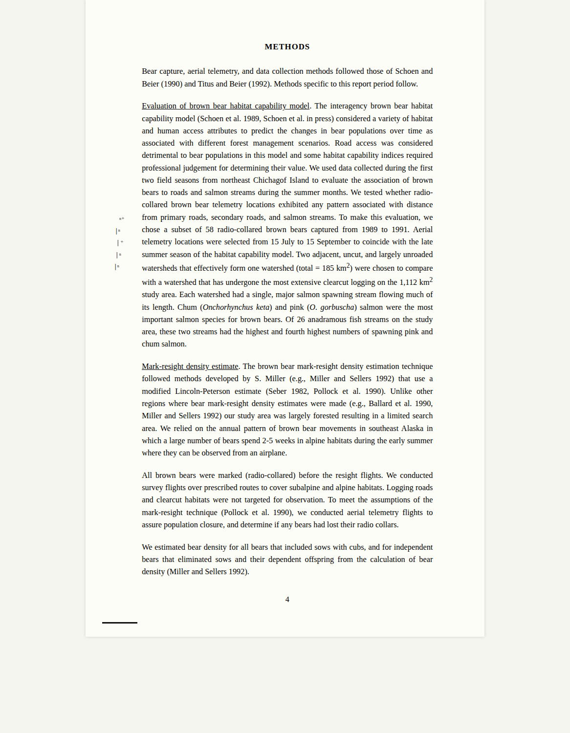ⁿ⁺ ∣ⁿ ∣⁺ ∣ⁿ ∣ⁿ
METHODS
Bear capture, aerial telemetry, and data collection methods followed those of Schoen and Beier (1990) and Titus and Beier (1992). Methods specific to this report period follow.
Evaluation of brown bear habitat capability model. The interagency brown bear habitat capability model (Schoen et al. 1989, Schoen et al. in press) considered a variety of habitat and human access attributes to predict the changes in bear populations over time as associated with different forest management scenarios. Road access was considered detrimental to bear populations in this model and some habitat capability indices required professional judgement for determining their value. We used data collected during the first two field seasons from northeast Chichagof Island to evaluate the association of brown bears to roads and salmon streams during the summer months. We tested whether radio-collared brown bear telemetry locations exhibited any pattern associated with distance from primary roads, secondary roads, and salmon streams. To make this evaluation, we chose a subset of 58 radio-collared brown bears captured from 1989 to 1991. Aerial telemetry locations were selected from 15 July to 15 September to coincide with the late summer season of the habitat capability model. Two adjacent, uncut, and largely unroaded watersheds that effectively form one watershed (total = 185 km2) were chosen to compare with a watershed that has undergone the most extensive clearcut logging on the 1,112 km2 study area. Each watershed had a single, major salmon spawning stream flowing much of its length. Chum (Onchorhynchus keta) and pink (O. gorbuscha) salmon were the most important salmon species for brown bears. Of 26 anadramous fish streams on the study area, these two streams had the highest and fourth highest numbers of spawning pink and chum salmon.
Mark-resight density estimate. The brown bear mark-resight density estimation technique followed methods developed by S. Miller (e.g., Miller and Sellers 1992) that use a modified Lincoln-Peterson estimate (Seber 1982, Pollock et al. 1990). Unlike other regions where bear mark-resight density estimates were made (e.g., Ballard et al. 1990, Miller and Sellers 1992) our study area was largely forested resulting in a limited search area. We relied on the annual pattern of brown bear movements in southeast Alaska in which a large number of bears spend 2-5 weeks in alpine habitats during the early summer where they can be observed from an airplane.
All brown bears were marked (radio-collared) before the resight flights. We conducted survey flights over prescribed routes to cover subalpine and alpine habitats. Logging roads and clearcut habitats were not targeted for observation. To meet the assumptions of the mark-resight technique (Pollock et al. 1990), we conducted aerial telemetry flights to assure population closure, and determine if any bears had lost their radio collars.
We estimated bear density for all bears that included sows with cubs, and for independent bears that eliminated sows and their dependent offspring from the calculation of bear density (Miller and Sellers 1992).
4